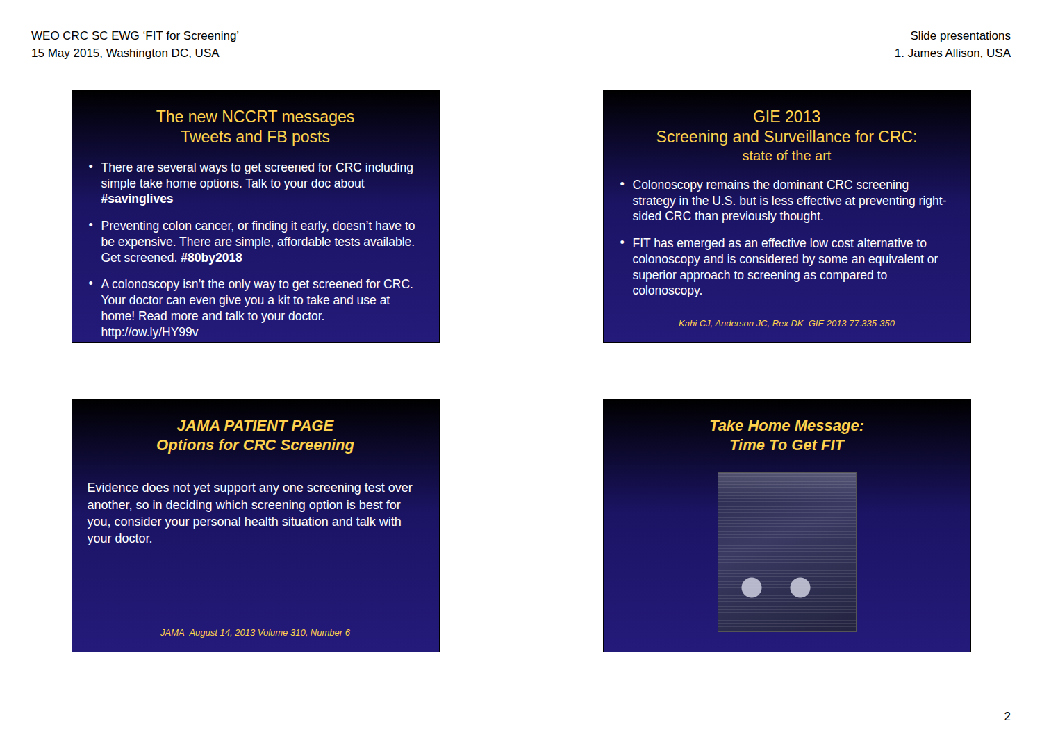WEO CRC SC EWG ‘FIT for Screening’
15 May 2015, Washington DC, USA
Slide presentations
1. James Allison, USA
The new NCCRT messages
Tweets and FB posts
There are several ways to get screened for CRC including simple take home options. Talk to your doc about #savinglives
Preventing colon cancer, or finding it early, doesn’t have to be expensive. There are simple, affordable tests available. Get screened. #80by2018
A colonoscopy isn’t the only way to get screened for CRC. Your doctor can even give you a kit to take and use at home! Read more and talk to your doctor. http://ow.ly/HY99v
GIE 2013
Screening and Surveillance for CRC:state of the art
Colonoscopy remains the dominant CRC screening strategy in the U.S. but is less effective at preventing right-sided CRC than previously thought.
FIT has emerged as an effective low cost alternative to colonoscopy and is considered by some an equivalent or superior approach to screening as compared to colonoscopy.
Kahi CJ, Anderson JC, Rex DK GIE 2013 77:335-350
JAMA PATIENT PAGE
Options for CRC Screening
Evidence does not yet support any one screening test over another, so in deciding which screening option is best for you, consider your personal health situation and talk with your doctor.
JAMA August 14, 2013 Volume 310, Number 6
Take Home Message:
Time To Get FIT
2